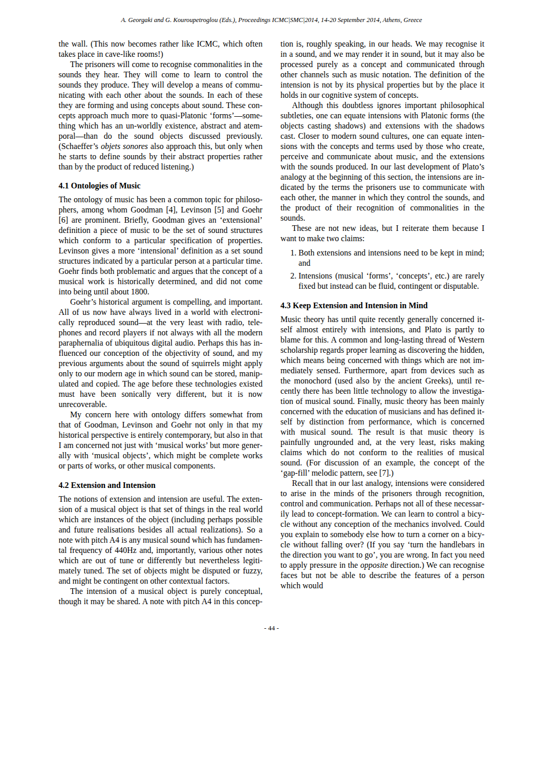A. Georgaki and G. Kouroupetroglou (Eds.), Proceedings ICMC|SMC|2014, 14-20 September 2014, Athens, Greece
the wall. (This now becomes rather like ICMC, which often takes place in cave-like rooms!)
The prisoners will come to recognise commonalities in the sounds they hear. They will come to learn to control the sounds they produce. They will develop a means of communicating with each other about the sounds. In each of these they are forming and using concepts about sound. These concepts approach much more to quasi-Platonic ‘forms’—something which has an un-worldly existence, abstract and atemporal—than do the sound objects discussed previously. (Schaeffer’s objets sonores also approach this, but only when he starts to define sounds by their abstract properties rather than by the product of reduced listening.)
4.1 Ontologies of Music
The ontology of music has been a common topic for philosophers, among whom Goodman [4], Levinson [5] and Goehr [6] are prominent. Briefly, Goodman gives an ‘extensional’ definition a piece of music to be the set of sound structures which conform to a particular specification of properties. Levinson gives a more ‘intensional’ definition as a set sound structures indicated by a particular person at a particular time. Goehr finds both problematic and argues that the concept of a musical work is historically determined, and did not come into being until about 1800.
Goehr’s historical argument is compelling, and important. All of us now have always lived in a world with electronically reproduced sound—at the very least with radio, telephones and record players if not always with all the modern paraphernalia of ubiquitous digital audio. Perhaps this has influenced our conception of the objectivity of sound, and my previous arguments about the sound of squirrels might apply only to our modern age in which sound can be stored, manipulated and copied. The age before these technologies existed must have been sonically very different, but it is now unrecoverable.
My concern here with ontology differs somewhat from that of Goodman, Levinson and Goehr not only in that my historical perspective is entirely contemporary, but also in that I am concerned not just with ‘musical works’ but more generally with ‘musical objects’, which might be complete works or parts of works, or other musical components.
4.2 Extension and Intension
The notions of extension and intension are useful. The extension of a musical object is that set of things in the real world which are instances of the object (including perhaps possible and future realisations besides all actual realizations). So a note with pitch A4 is any musical sound which has fundamental frequency of 440Hz and, importantly, various other notes which are out of tune or differently but nevertheless legitimately tuned. The set of objects might be disputed or fuzzy, and might be contingent on other contextual factors.
The intension of a musical object is purely conceptual, though it may be shared. A note with pitch A4 in this conception is, roughly speaking, in our heads. We may recognise it in a sound, and we may render it in sound, but it may also be processed purely as a concept and communicated through other channels such as music notation. The definition of the intension is not by its physical properties but by the place it holds in our cognitive system of concepts.
Although this doubtless ignores important philosophical subtleties, one can equate intensions with Platonic forms (the objects casting shadows) and extensions with the shadows cast. Closer to modern sound cultures, one can equate intensions with the concepts and terms used by those who create, perceive and communicate about music, and the extensions with the sounds produced. In our last development of Plato’s analogy at the beginning of this section, the intensions are indicated by the terms the prisoners use to communicate with each other, the manner in which they control the sounds, and the product of their recognition of commonalities in the sounds.
These are not new ideas, but I reiterate them because I want to make two claims:
Both extensions and intensions need to be kept in mind; and
Intensions (musical ‘forms’, ‘concepts’, etc.) are rarely fixed but instead can be fluid, contingent or disputable.
4.3 Keep Extension and Intension in Mind
Music theory has until quite recently generally concerned itself almost entirely with intensions, and Plato is partly to blame for this. A common and long-lasting thread of Western scholarship regards proper learning as discovering the hidden, which means being concerned with things which are not immediately sensed. Furthermore, apart from devices such as the monochord (used also by the ancient Greeks), until recently there has been little technology to allow the investigation of musical sound. Finally, music theory has been mainly concerned with the education of musicians and has defined itself by distinction from performance, which is concerned with musical sound. The result is that music theory is painfully ungrounded and, at the very least, risks making claims which do not conform to the realities of musical sound. (For discussion of an example, the concept of the ‘gap-fill’ melodic pattern, see [7].)
Recall that in our last analogy, intensions were considered to arise in the minds of the prisoners through recognition, control and communication. Perhaps not all of these necessarily lead to concept-formation. We can learn to control a bicycle without any conception of the mechanics involved. Could you explain to somebody else how to turn a corner on a bicycle without falling over? (If you say ‘turn the handlebars in the direction you want to go’, you are wrong. In fact you need to apply pressure in the opposite direction.) We can recognise faces but not be able to describe the features of a person which would
- 44 -